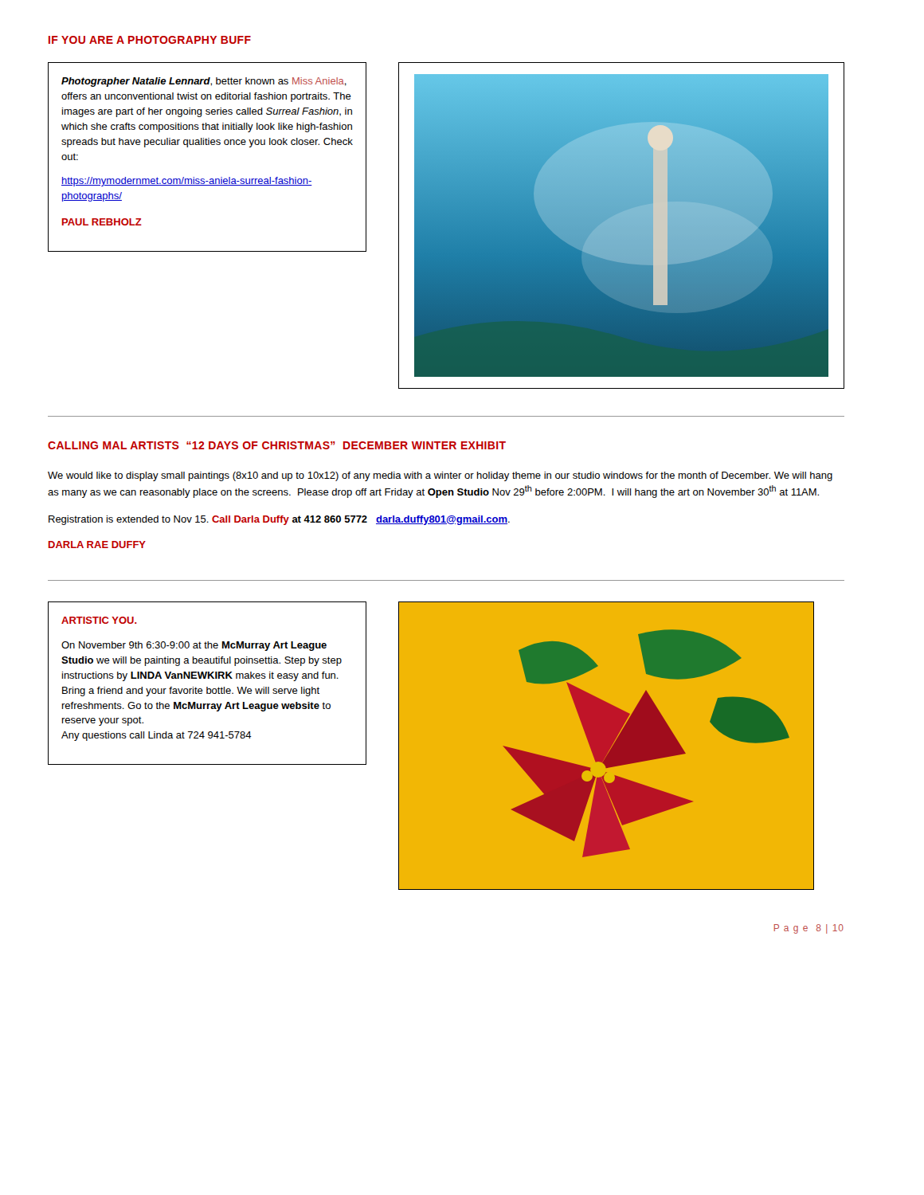IF YOU ARE A PHOTOGRAPHY BUFF
Photographer Natalie Lennard, better known as Miss Aniela, offers an unconventional twist on editorial fashion portraits. The images are part of her ongoing series called Surreal Fashion, in which she crafts compositions that initially look like high-fashion spreads but have peculiar qualities once you look closer. Check out:
https://mymodernmet.com/miss-aniela-surreal-fashion-photographs/
PAUL REBHOLZ
CALLING MAL ARTISTS “12 DAYS OF CHRISTMAS” DECEMBER WINTER EXHIBIT
We would like to display small paintings (8x10 and up to 10x12) of any media with a winter or holiday theme in our studio windows for the month of December. We will hang as many as we can reasonably place on the screens. Please drop off art Friday at Open Studio Nov 29th before 2:00PM. I will hang the art on November 30th at 11AM.
Registration is extended to Nov 15. Call Darla Duffy at 412 860 5772 darla.duffy801@gmail.com.
DARLA RAE DUFFY
ARTISTIC YOU.
On November 9th 6:30-9:00 at the McMurray Art League Studio we will be painting a beautiful poinsettia. Step by step instructions by LINDA VanNEWKIRK makes it easy and fun. Bring a friend and your favorite bottle. We will serve light refreshments. Go to the McMurray Art League website to reserve your spot.
Any questions call Linda at 724 941-5784
P a g e 8 | 10